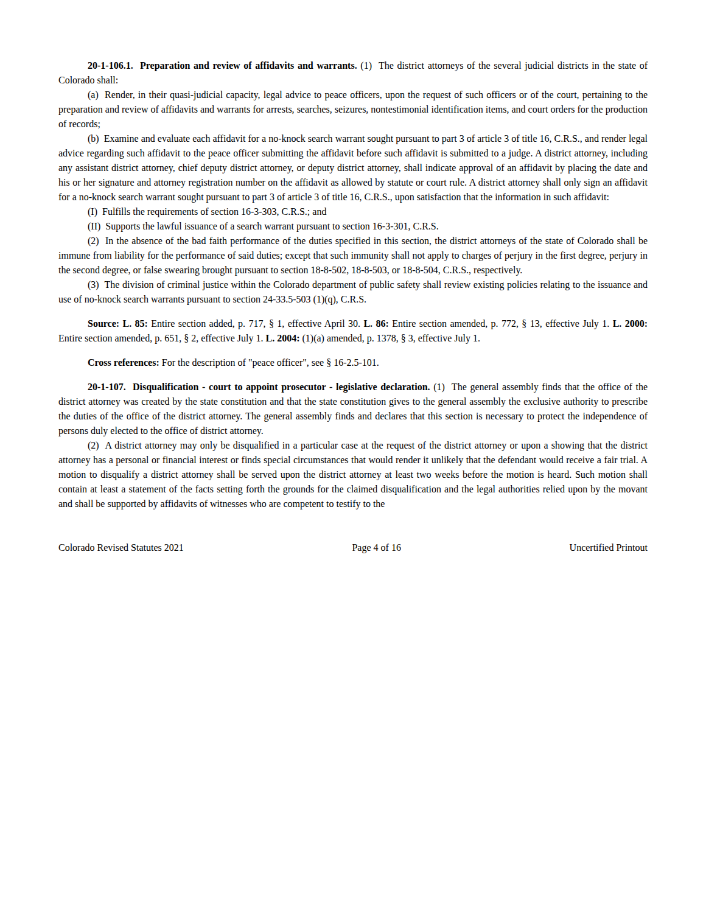20-1-106.1. Preparation and review of affidavits and warrants. (1) The district attorneys of the several judicial districts in the state of Colorado shall:
(a) Render, in their quasi-judicial capacity, legal advice to peace officers, upon the request of such officers or of the court, pertaining to the preparation and review of affidavits and warrants for arrests, searches, seizures, nontestimonial identification items, and court orders for the production of records;
(b) Examine and evaluate each affidavit for a no-knock search warrant sought pursuant to part 3 of article 3 of title 16, C.R.S., and render legal advice regarding such affidavit to the peace officer submitting the affidavit before such affidavit is submitted to a judge. A district attorney, including any assistant district attorney, chief deputy district attorney, or deputy district attorney, shall indicate approval of an affidavit by placing the date and his or her signature and attorney registration number on the affidavit as allowed by statute or court rule. A district attorney shall only sign an affidavit for a no-knock search warrant sought pursuant to part 3 of article 3 of title 16, C.R.S., upon satisfaction that the information in such affidavit:
(I) Fulfills the requirements of section 16-3-303, C.R.S.; and
(II) Supports the lawful issuance of a search warrant pursuant to section 16-3-301, C.R.S.
(2) In the absence of the bad faith performance of the duties specified in this section, the district attorneys of the state of Colorado shall be immune from liability for the performance of said duties; except that such immunity shall not apply to charges of perjury in the first degree, perjury in the second degree, or false swearing brought pursuant to section 18-8-502, 18-8-503, or 18-8-504, C.R.S., respectively.
(3) The division of criminal justice within the Colorado department of public safety shall review existing policies relating to the issuance and use of no-knock search warrants pursuant to section 24-33.5-503 (1)(q), C.R.S.
Source: L. 85: Entire section added, p. 717, § 1, effective April 30. L. 86: Entire section amended, p. 772, § 13, effective July 1. L. 2000: Entire section amended, p. 651, § 2, effective July 1. L. 2004: (1)(a) amended, p. 1378, § 3, effective July 1.
Cross references: For the description of "peace officer", see § 16-2.5-101.
20-1-107. Disqualification - court to appoint prosecutor - legislative declaration. (1) The general assembly finds that the office of the district attorney was created by the state constitution and that the state constitution gives to the general assembly the exclusive authority to prescribe the duties of the office of the district attorney. The general assembly finds and declares that this section is necessary to protect the independence of persons duly elected to the office of district attorney.
(2) A district attorney may only be disqualified in a particular case at the request of the district attorney or upon a showing that the district attorney has a personal or financial interest or finds special circumstances that would render it unlikely that the defendant would receive a fair trial. A motion to disqualify a district attorney shall be served upon the district attorney at least two weeks before the motion is heard. Such motion shall contain at least a statement of the facts setting forth the grounds for the claimed disqualification and the legal authorities relied upon by the movant and shall be supported by affidavits of witnesses who are competent to testify to the
Colorado Revised Statutes 2021 Page 4 of 16 Uncertified Printout